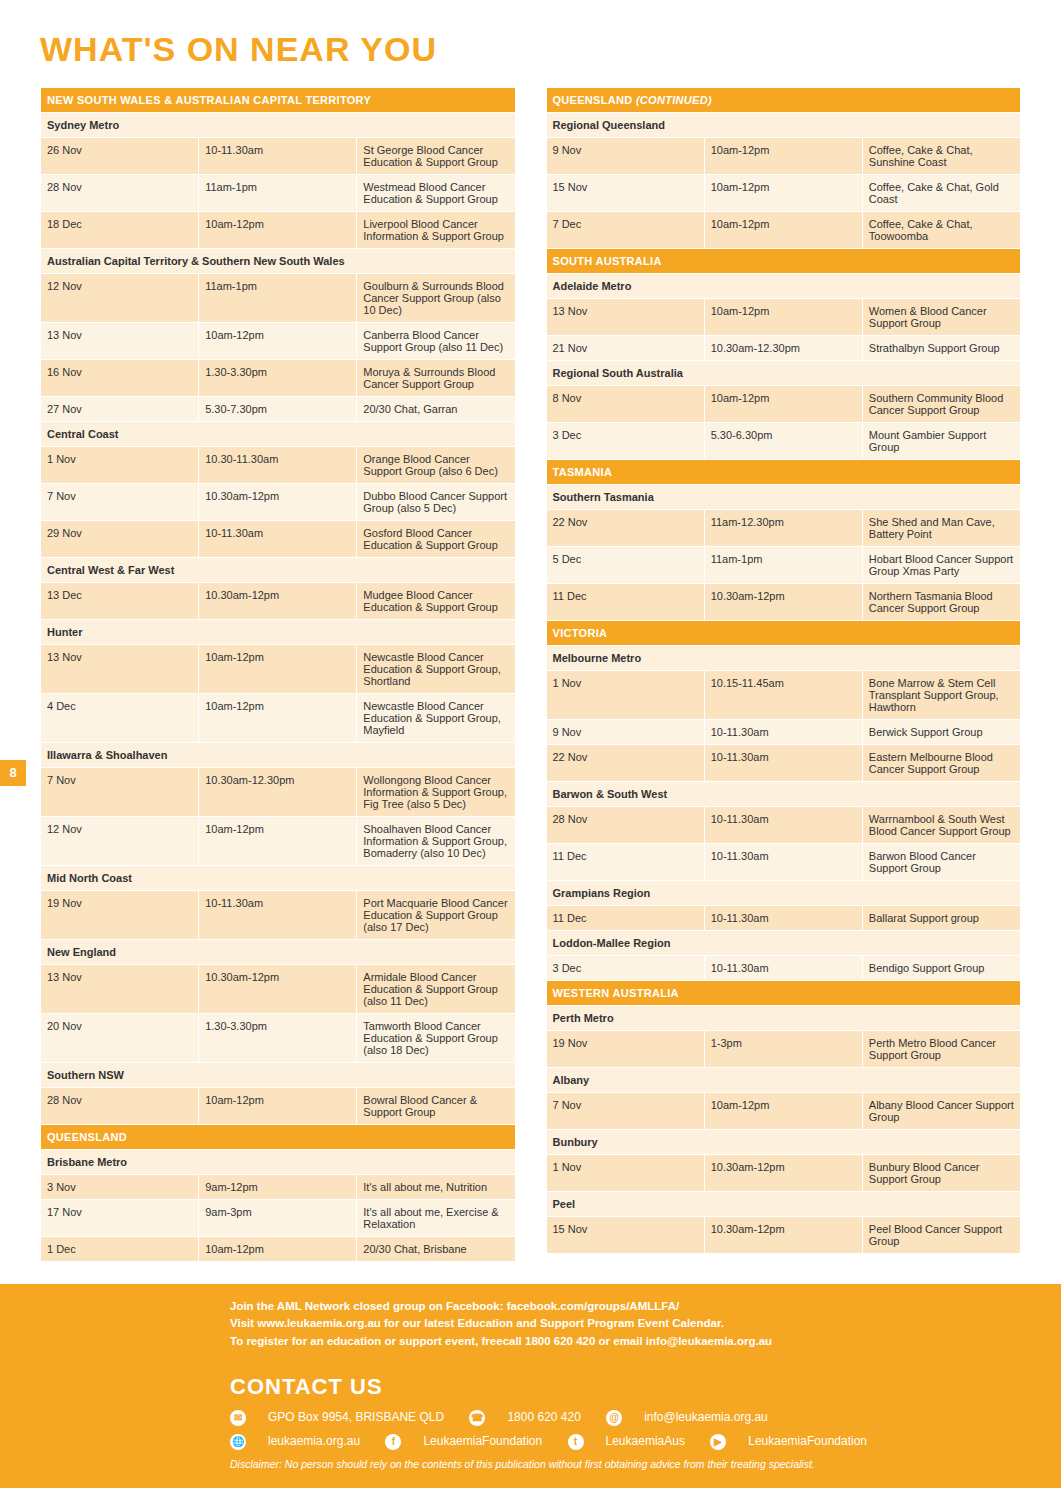WHAT'S ON NEAR YOU
| NEW SOUTH WALES & AUSTRALIAN CAPITAL TERRITORY |
| Sydney Metro |
| 26 Nov | 10-11.30am | St George Blood Cancer Education & Support Group |
| 28 Nov | 11am-1pm | Westmead Blood Cancer Education & Support Group |
| 18 Dec | 10am-12pm | Liverpool Blood Cancer Information & Support Group |
| Australian Capital Territory & Southern New South Wales |
| 12 Nov | 11am-1pm | Goulburn & Surrounds Blood Cancer Support Group (also 10 Dec) |
| 13 Nov | 10am-12pm | Canberra Blood Cancer Support Group (also 11 Dec) |
| 16 Nov | 1.30-3.30pm | Moruya & Surrounds Blood Cancer Support Group |
| 27 Nov | 5.30-7.30pm | 20/30 Chat, Garran |
| Central Coast |
| 1 Nov | 10.30-11.30am | Orange Blood Cancer Support Group (also 6 Dec) |
| 7 Nov | 10.30am-12pm | Dubbo Blood Cancer Support Group (also 5 Dec) |
| 29 Nov | 10-11.30am | Gosford Blood Cancer Education & Support Group |
| Central West & Far West |
| 13 Dec | 10.30am-12pm | Mudgee Blood Cancer Education & Support Group |
| Hunter |
| 13 Nov | 10am-12pm | Newcastle Blood Cancer Education & Support Group, Shortland |
| 4 Dec | 10am-12pm | Newcastle Blood Cancer Education & Support Group, Mayfield |
| Illawarra & Shoalhaven |
| 7 Nov | 10.30am-12.30pm | Wollongong Blood Cancer Information & Support Group, Fig Tree (also 5 Dec) |
| 12 Nov | 10am-12pm | Shoalhaven Blood Cancer Information & Support Group, Bomaderry (also 10 Dec) |
| Mid North Coast |
| 19 Nov | 10-11.30am | Port Macquarie Blood Cancer Education & Support Group (also 17 Dec) |
| New England |
| 13 Nov | 10.30am-12pm | Armidale Blood Cancer Education & Support Group (also 11 Dec) |
| 20 Nov | 1.30-3.30pm | Tamworth Blood Cancer Education & Support Group (also 18 Dec) |
| Southern NSW |
| 28 Nov | 10am-12pm | Bowral Blood Cancer & Support Group |
| QUEENSLAND |
| Brisbane Metro |
| 3 Nov | 9am-12pm | It's all about me, Nutrition |
| 17 Nov | 9am-3pm | It's all about me, Exercise & Relaxation |
| 1 Dec | 10am-12pm | 20/30 Chat, Brisbane |
| QUEENSLAND (continued) |
| Regional Queensland |
| 9 Nov | 10am-12pm | Coffee, Cake & Chat, Sunshine Coast |
| 15 Nov | 10am-12pm | Coffee, Cake & Chat, Gold Coast |
| 7 Dec | 10am-12pm | Coffee, Cake & Chat, Toowoomba |
| SOUTH AUSTRALIA |
| Adelaide Metro |
| 13 Nov | 10am-12pm | Women & Blood Cancer Support Group |
| 21 Nov | 10.30am-12.30pm | Strathalbyn Support Group |
| Regional South Australia |
| 8 Nov | 10am-12pm | Southern Community Blood Cancer Support Group |
| 3 Dec | 5.30-6.30pm | Mount Gambier Support Group |
| TASMANIA |
| Southern Tasmania |
| 22 Nov | 11am-12.30pm | She Shed and Man Cave, Battery Point |
| 5 Dec | 11am-1pm | Hobart Blood Cancer Support Group Xmas Party |
| 11 Dec | 10.30am-12pm | Northern Tasmania Blood Cancer Support Group |
| VICTORIA |
| Melbourne Metro |
| 1 Nov | 10.15-11.45am | Bone Marrow & Stem Cell Transplant Support Group, Hawthorn |
| 9 Nov | 10-11.30am | Berwick Support Group |
| 22 Nov | 10-11.30am | Eastern Melbourne Blood Cancer Support Group |
| Barwon & South West |
| 28 Nov | 10-11.30am | Warrnambool & South West Blood Cancer Support Group |
| 11 Dec | 10-11.30am | Barwon Blood Cancer Support Group |
| Grampians Region |
| 11 Dec | 10-11.30am | Ballarat Support group |
| Loddon-Mallee Region |
| 3 Dec | 10-11.30am | Bendigo Support Group |
| WESTERN AUSTRALIA |
| Perth Metro |
| 19 Nov | 1-3pm | Perth Metro Blood Cancer Support Group |
| Albany |
| 7 Nov | 10am-12pm | Albany Blood Cancer Support Group |
| Bunbury |
| 1 Nov | 10.30am-12pm | Bunbury Blood Cancer Support Group |
| Peel |
| 15 Nov | 10.30am-12pm | Peel Blood Cancer Support Group |
8
Leukaemia
Foundation®
VISION TO CURE
MISSION TO CARE
Join the AML Network closed group on Facebook: facebook.com/groups/AMLLFA/
Visit www.leukaemia.org.au for our latest Education and Support Program Event Calendar.
To register for an education or support event, freecall 1800 620 420 or email info@leukaemia.org.au
CONTACT US
✉GPO Box 9954, BRISBANE QLD ☎1800 620 420 @info@leukaemia.org.au
🌐leukaemia.org.au f LeukaemiaFoundation t LeukaemiaAus ▶LeukaemiaFoundation
Disclaimer: No person should rely on the contents of this publication without first obtaining advice from their treating specialist.